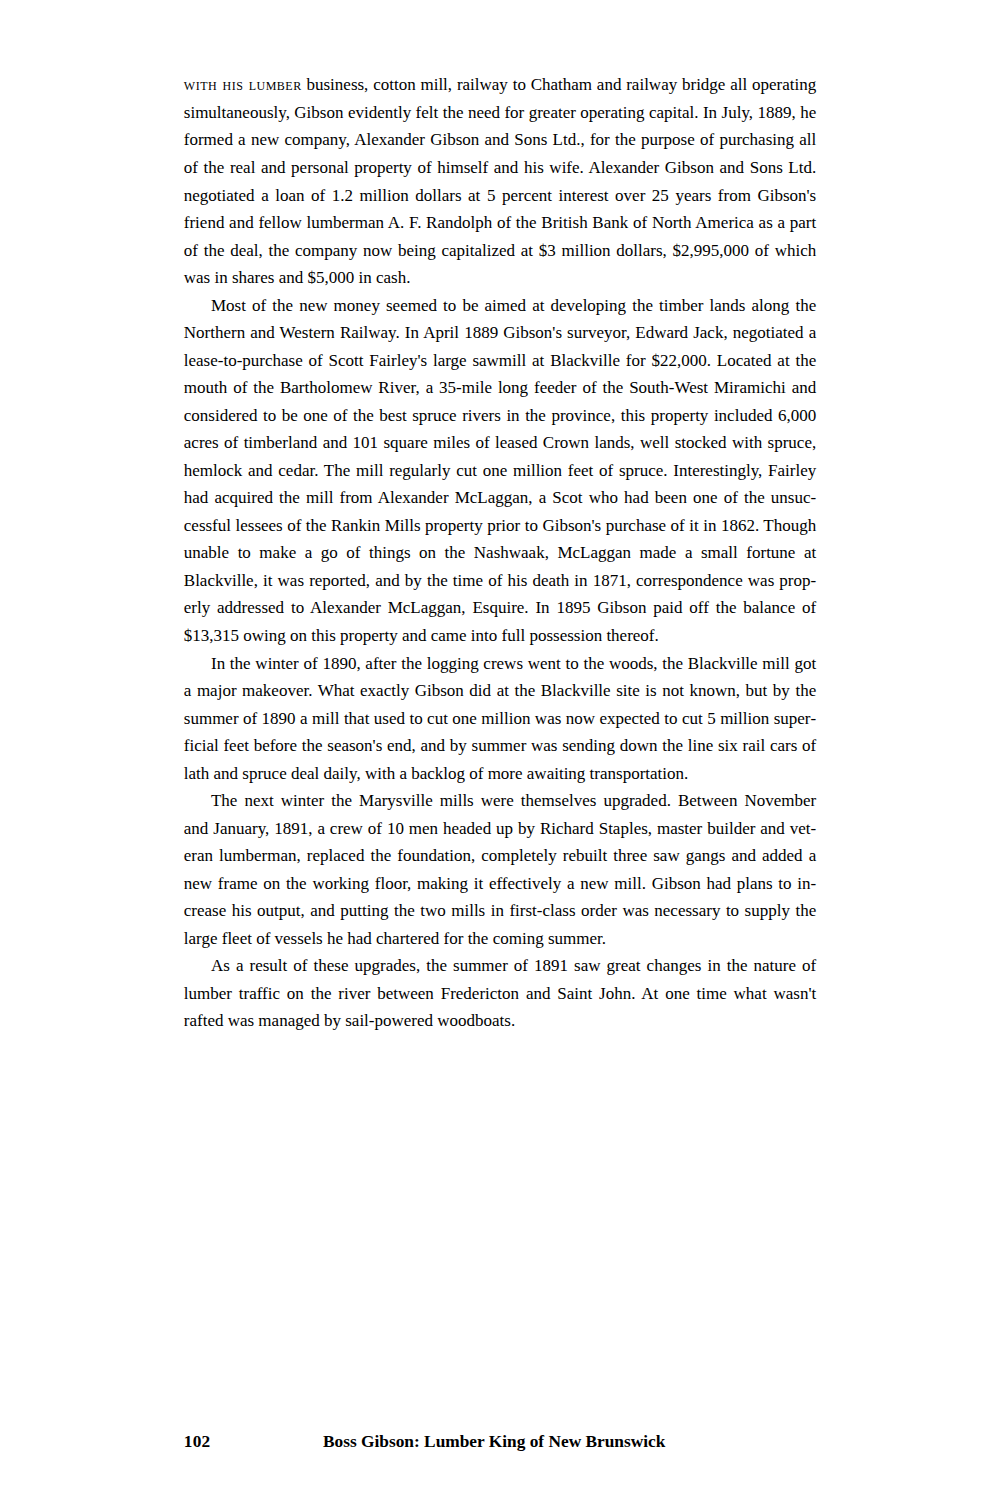with his lumber business, cotton mill, railway to Chatham and railway bridge all operating simultaneously, Gibson evidently felt the need for greater operating capital. In July, 1889, he formed a new company, Alexander Gibson and Sons Ltd., for the purpose of purchasing all of the real and personal property of himself and his wife. Alexander Gibson and Sons Ltd. negotiated a loan of 1.2 million dollars at 5 percent interest over 25 years from Gibson's friend and fellow lumberman A. F. Randolph of the British Bank of North America as a part of the deal, the company now being capitalized at $3 million dollars, $2,995,000 of which was in shares and $5,000 in cash.
Most of the new money seemed to be aimed at developing the timber lands along the Northern and Western Railway. In April 1889 Gibson's surveyor, Edward Jack, negotiated a lease-to-purchase of Scott Fairley's large sawmill at Blackville for $22,000. Located at the mouth of the Bartholomew River, a 35-mile long feeder of the South-West Miramichi and considered to be one of the best spruce rivers in the province, this property included 6,000 acres of timberland and 101 square miles of leased Crown lands, well stocked with spruce, hemlock and cedar. The mill regularly cut one million feet of spruce. Interestingly, Fairley had acquired the mill from Alexander McLaggan, a Scot who had been one of the unsuccessful lessees of the Rankin Mills property prior to Gibson's purchase of it in 1862. Though unable to make a go of things on the Nashwaak, McLaggan made a small fortune at Blackville, it was reported, and by the time of his death in 1871, correspondence was properly addressed to Alexander McLaggan, Esquire. In 1895 Gibson paid off the balance of $13,315 owing on this property and came into full possession thereof.
In the winter of 1890, after the logging crews went to the woods, the Blackville mill got a major makeover. What exactly Gibson did at the Blackville site is not known, but by the summer of 1890 a mill that used to cut one million was now expected to cut 5 million superficial feet before the season's end, and by summer was sending down the line six rail cars of lath and spruce deal daily, with a backlog of more awaiting transportation.
The next winter the Marysville mills were themselves upgraded. Between November and January, 1891, a crew of 10 men headed up by Richard Staples, master builder and veteran lumberman, replaced the foundation, completely rebuilt three saw gangs and added a new frame on the working floor, making it effectively a new mill. Gibson had plans to increase his output, and putting the two mills in first-class order was necessary to supply the large fleet of vessels he had chartered for the coming summer.
As a result of these upgrades, the summer of 1891 saw great changes in the nature of lumber traffic on the river between Fredericton and Saint John. At one time what wasn't rafted was managed by sail-powered woodboats.
102 Boss Gibson: Lumber King of New Brunswick